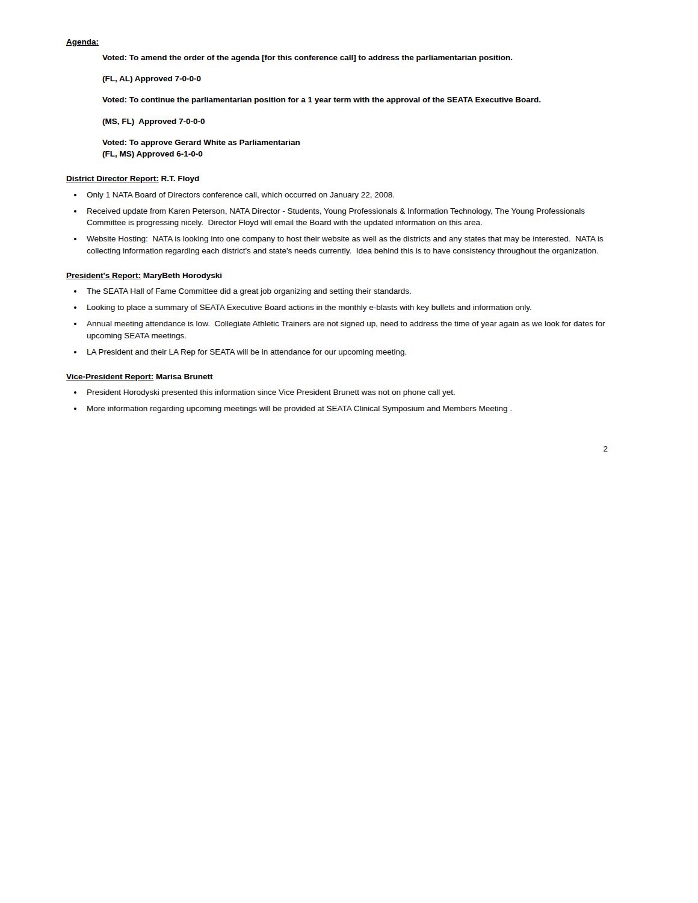Agenda:
Voted: To amend the order of the agenda [for this conference call] to address the parliamentarian position.
(FL, AL) Approved 7-0-0-0
Voted: To continue the parliamentarian position for a 1 year term with the approval of the SEATA Executive Board.
(MS, FL) Approved 7-0-0-0
Voted: To approve Gerard White as Parliamentarian
(FL, MS) Approved 6-1-0-0
District Director Report:
R.T. Floyd
Only 1 NATA Board of Directors conference call, which occurred on January 22, 2008.
Received update from Karen Peterson, NATA Director - Students, Young Professionals & Information Technology, The Young Professionals Committee is progressing nicely. Director Floyd will email the Board with the updated information on this area.
Website Hosting: NATA is looking into one company to host their website as well as the districts and any states that may be interested. NATA is collecting information regarding each district's and state's needs currently. Idea behind this is to have consistency throughout the organization.
President's Report:
MaryBeth Horodyski
The SEATA Hall of Fame Committee did a great job organizing and setting their standards.
Looking to place a summary of SEATA Executive Board actions in the monthly e-blasts with key bullets and information only.
Annual meeting attendance is low. Collegiate Athletic Trainers are not signed up, need to address the time of year again as we look for dates for upcoming SEATA meetings.
LA President and their LA Rep for SEATA will be in attendance for our upcoming meeting.
Vice-President Report:
Marisa Brunett
President Horodyski presented this information since Vice President Brunett was not on phone call yet.
More information regarding upcoming meetings will be provided at SEATA Clinical Symposium and Members Meeting .
2